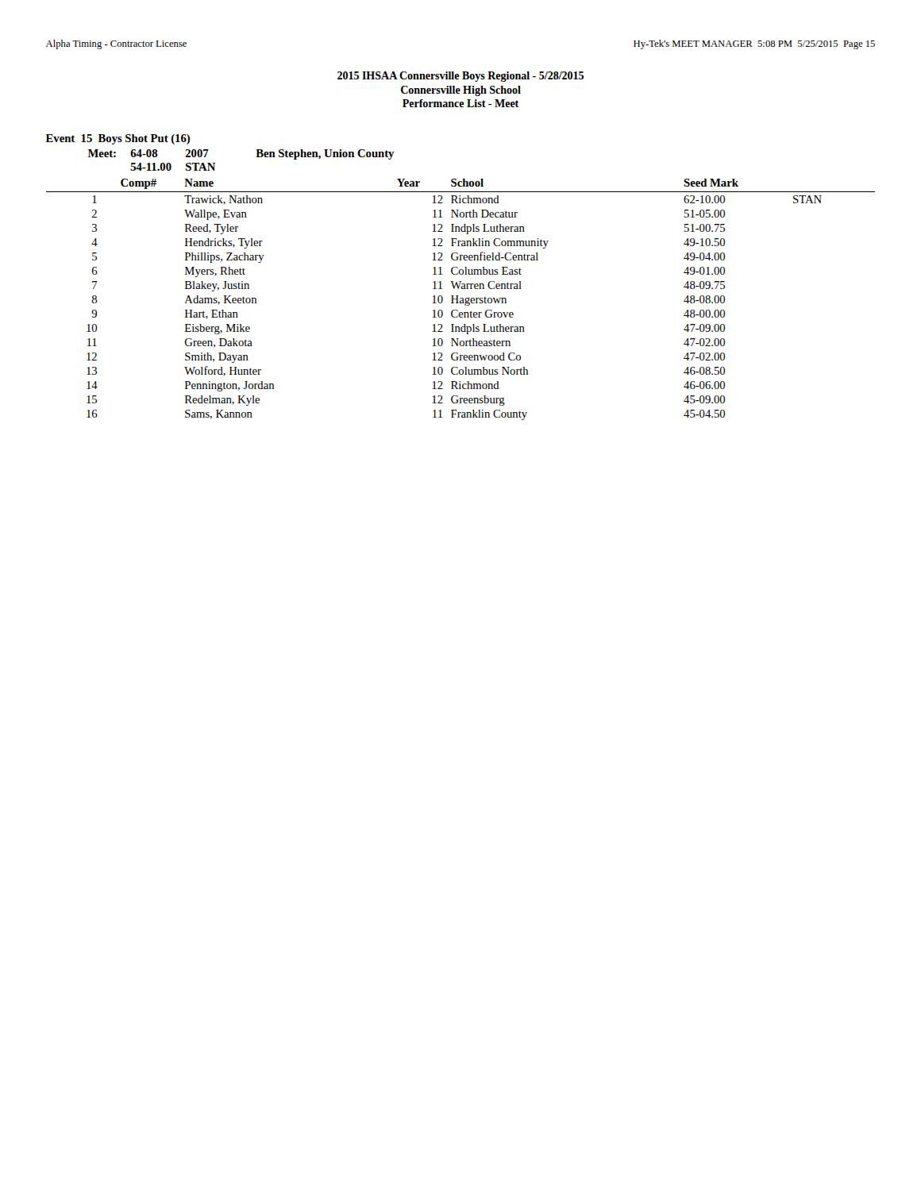Alpha Timing - Contractor License
Hy-Tek's MEET MANAGER 5:08 PM 5/25/2015 Page 15
2015 IHSAA Connersville Boys Regional - 5/28/2015
Connersville High School
Performance List - Meet
Event 15 Boys Shot Put (16)
| Meet: | 64-08 | 2007 | Ben Stephen, Union County |
| | 54-11.00 | STAN | |
| | Comp# | Name | Year | School | Seed Mark | |
| --- | --- | --- | --- | --- | --- | --- |
| 1 | | Trawick, Nathon | 12 | Richmond | 62-10.00 | STAN |
| 2 | | Wallpe, Evan | 11 | North Decatur | 51-05.00 | |
| 3 | | Reed, Tyler | 12 | Indpls Lutheran | 51-00.75 | |
| 4 | | Hendricks, Tyler | 12 | Franklin Community | 49-10.50 | |
| 5 | | Phillips, Zachary | 12 | Greenfield-Central | 49-04.00 | |
| 6 | | Myers, Rhett | 11 | Columbus East | 49-01.00 | |
| 7 | | Blakey, Justin | 11 | Warren Central | 48-09.75 | |
| 8 | | Adams, Keeton | 10 | Hagerstown | 48-08.00 | |
| 9 | | Hart, Ethan | 10 | Center Grove | 48-00.00 | |
| 10 | | Eisberg, Mike | 12 | Indpls Lutheran | 47-09.00 | |
| 11 | | Green, Dakota | 10 | Northeastern | 47-02.00 | |
| 12 | | Smith, Dayan | 12 | Greenwood Co | 47-02.00 | |
| 13 | | Wolford, Hunter | 10 | Columbus North | 46-08.50 | |
| 14 | | Pennington, Jordan | 12 | Richmond | 46-06.00 | |
| 15 | | Redelman, Kyle | 12 | Greensburg | 45-09.00 | |
| 16 | | Sams, Kannon | 11 | Franklin County | 45-04.50 | |